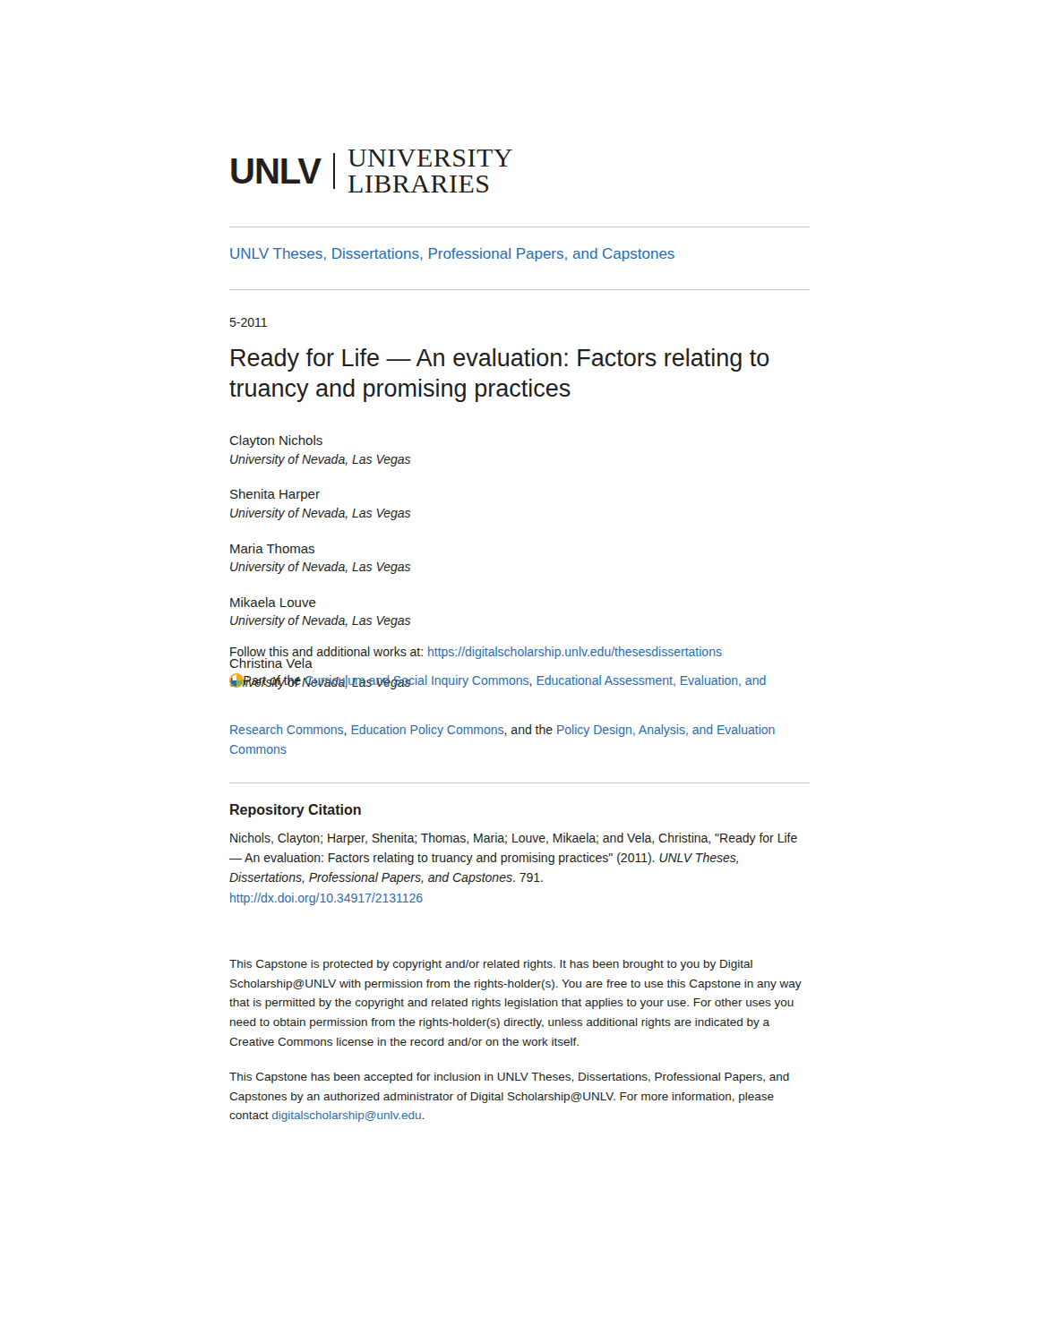UNLV
UNIVERSITY LIBRARIES
UNLV Theses, Dissertations, Professional Papers, and Capstones
5-2011
Ready for Life — An evaluation: Factors relating to truancy and promising practices
Clayton Nichols
University of Nevada, Las Vegas
Shenita Harper
University of Nevada, Las Vegas
Maria Thomas
University of Nevada, Las Vegas
Mikaela Louve
University of Nevada, Las Vegas
Follow this and additional works at: https://digitalscholarship.unlv.edu/thesesdissertations
Christina Vela
University of Nevada, Las Vegas
Part of the Curriculum and Social Inquiry Commons, Educational Assessment, Evaluation, and
Research Commons, Education Policy Commons, and the Policy Design, Analysis, and Evaluation Commons
Repository Citation
Nichols, Clayton; Harper, Shenita; Thomas, Maria; Louve, Mikaela; and Vela, Christina, "Ready for Life — An evaluation: Factors relating to truancy and promising practices" (2011). UNLV Theses, Dissertations, Professional Papers, and Capstones. 791.
http://dx.doi.org/10.34917/2131126
This Capstone is protected by copyright and/or related rights. It has been brought to you by Digital Scholarship@UNLV with permission from the rights-holder(s). You are free to use this Capstone in any way that is permitted by the copyright and related rights legislation that applies to your use. For other uses you need to obtain permission from the rights-holder(s) directly, unless additional rights are indicated by a Creative Commons license in the record and/or on the work itself.
This Capstone has been accepted for inclusion in UNLV Theses, Dissertations, Professional Papers, and Capstones by an authorized administrator of Digital Scholarship@UNLV. For more information, please contact digitalscholarship@unlv.edu.